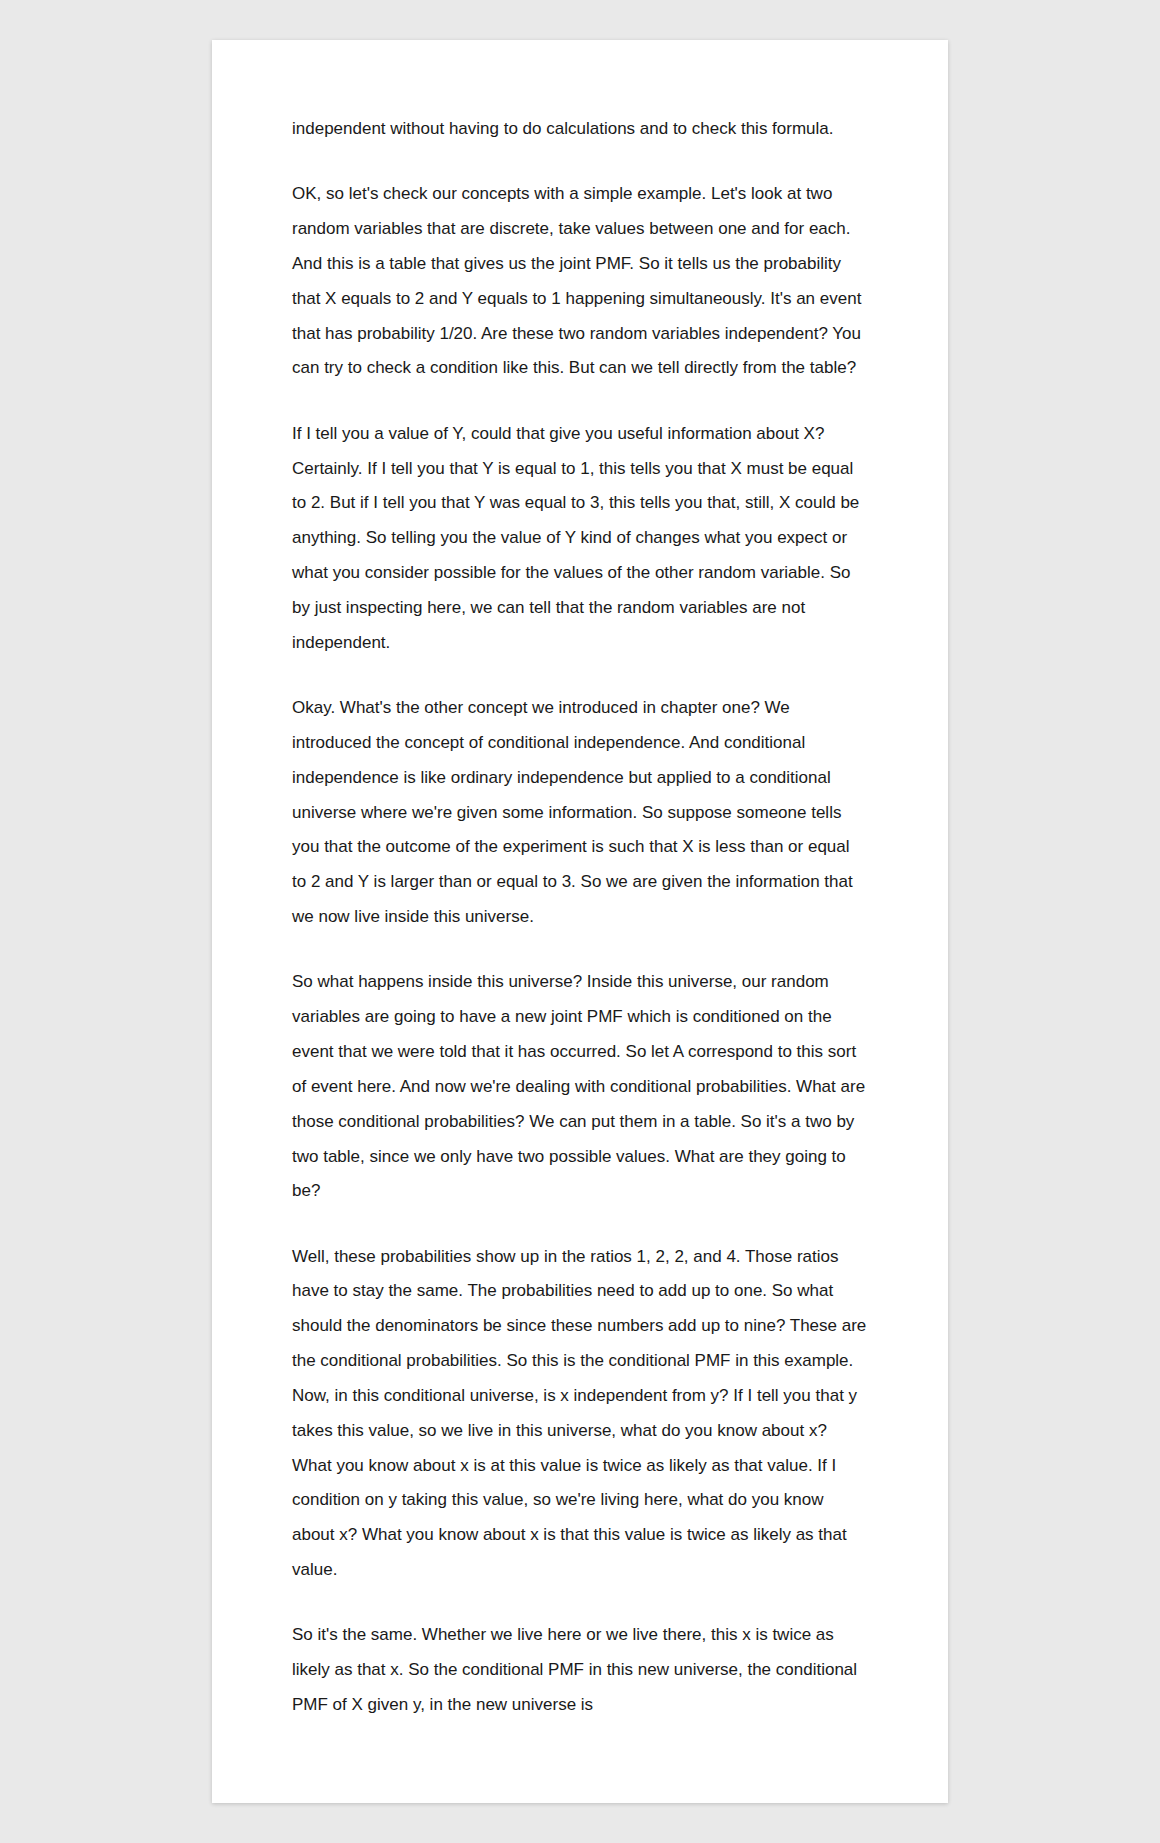independent without having to do calculations and to check this formula.
OK, so let's check our concepts with a simple example. Let's look at two random variables that are discrete, take values between one and for each. And this is a table that gives us the joint PMF. So it tells us the probability that X equals to 2 and Y equals to 1 happening simultaneously. It's an event that has probability 1/20. Are these two random variables independent? You can try to check a condition like this. But can we tell directly from the table?
If I tell you a value of Y, could that give you useful information about X? Certainly. If I tell you that Y is equal to 1, this tells you that X must be equal to 2. But if I tell you that Y was equal to 3, this tells you that, still, X could be anything. So telling you the value of Y kind of changes what you expect or what you consider possible for the values of the other random variable. So by just inspecting here, we can tell that the random variables are not independent.
Okay. What's the other concept we introduced in chapter one? We introduced the concept of conditional independence. And conditional independence is like ordinary independence but applied to a conditional universe where we're given some information. So suppose someone tells you that the outcome of the experiment is such that X is less than or equal to 2 and Y is larger than or equal to 3. So we are given the information that we now live inside this universe.
So what happens inside this universe? Inside this universe, our random variables are going to have a new joint PMF which is conditioned on the event that we were told that it has occurred. So let A correspond to this sort of event here. And now we're dealing with conditional probabilities. What are those conditional probabilities? We can put them in a table. So it's a two by two table, since we only have two possible values. What are they going to be?
Well, these probabilities show up in the ratios 1, 2, 2, and 4. Those ratios have to stay the same. The probabilities need to add up to one. So what should the denominators be since these numbers add up to nine? These are the conditional probabilities. So this is the conditional PMF in this example. Now, in this conditional universe, is x independent from y? If I tell you that y takes this value, so we live in this universe, what do you know about x? What you know about x is at this value is twice as likely as that value. If I condition on y taking this value, so we're living here, what do you know about x? What you know about x is that this value is twice as likely as that value.
So it's the same. Whether we live here or we live there, this x is twice as likely as that x. So the conditional PMF in this new universe, the conditional PMF of X given y, in the new universe is